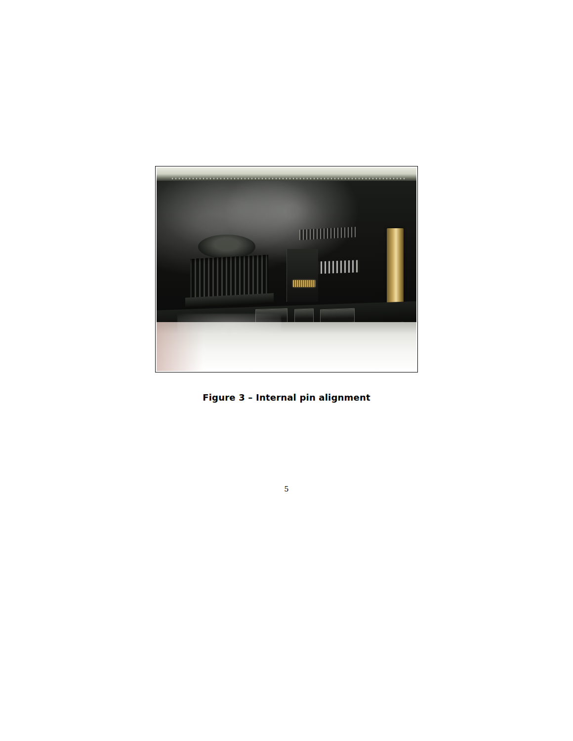Figure 3 – Internal pin alignment
5